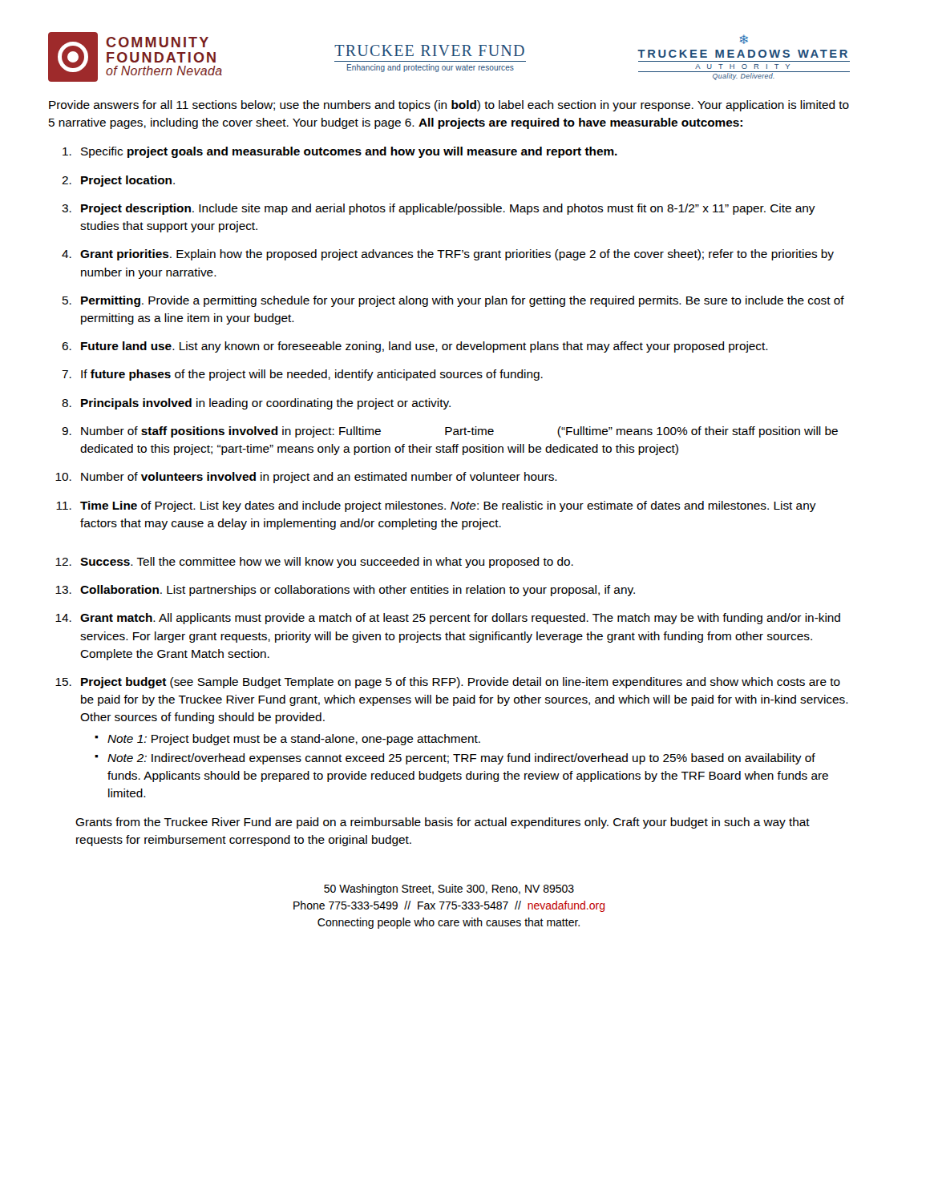COMMUNITY
FOUNDATION
of Northern Nevada
TRUCKEE RIVER FUND
Enhancing and protecting our water resources
❄
TRUCKEE MEADOWS WATER
A U T H O R I T Y
Quality. Delivered.
Provide answers for all 11 sections below; use the numbers and topics (in bold) to label each section in your response. Your application is limited to 5 narrative pages, including the cover sheet. Your budget is page 6. All projects are required to have measurable outcomes:
Specific project goals and measurable outcomes and how you will measure and report them.
Project location.
Project description. Include site map and aerial photos if applicable/possible. Maps and photos must fit on 8-1/2” x 11” paper. Cite any studies that support your project.
Grant priorities. Explain how the proposed project advances the TRF’s grant priorities (page 2 of the cover sheet); refer to the priorities by number in your narrative.
Permitting. Provide a permitting schedule for your project along with your plan for getting the required permits. Be sure to include the cost of permitting as a line item in your budget.
Future land use. List any known or foreseeable zoning, land use, or development plans that may affect your proposed project.
If future phases of the project will be needed, identify anticipated sources of funding.
Principals involved in leading or coordinating the project or activity.
Number of staff positions involved in project: Fulltime Part-time (“Fulltime” means 100% of their staff position will be dedicated to this project; “part-time” means only a portion of their staff position will be dedicated to this project)
Number of volunteers involved in project and an estimated number of volunteer hours.
Time Line of Project. List key dates and include project milestones. Note: Be realistic in your estimate of dates and milestones. List any factors that may cause a delay in implementing and/or completing the project.
Success. Tell the committee how we will know you succeeded in what you proposed to do.
Collaboration. List partnerships or collaborations with other entities in relation to your proposal, if any.
Grant match. All applicants must provide a match of at least 25 percent for dollars requested. The match may be with funding and/or in-kind services. For larger grant requests, priority will be given to projects that significantly leverage the grant with funding from other sources. Complete the Grant Match section.
Project budget (see Sample Budget Template on page 5 of this RFP). Provide detail on line-item expenditures and show which costs are to be paid for by the Truckee River Fund grant, which expenses will be paid for by other sources, and which will be paid for with in-kind services. Other sources of funding should be provided.
Note 1: Project budget must be a stand-alone, one-page attachment.
Note 2: Indirect/overhead expenses cannot exceed 25 percent; TRF may fund indirect/overhead up to 25% based on availability of funds. Applicants should be prepared to provide reduced budgets during the review of applications by the TRF Board when funds are limited.
Grants from the Truckee River Fund are paid on a reimbursable basis for actual expenditures only. Craft your budget in such a way that requests for reimbursement correspond to the original budget.
50 Washington Street, Suite 300, Reno, NV 89503
Phone 775-333-5499 // Fax 775-333-5487 // nevadafund.org
Connecting people who care with causes that matter.